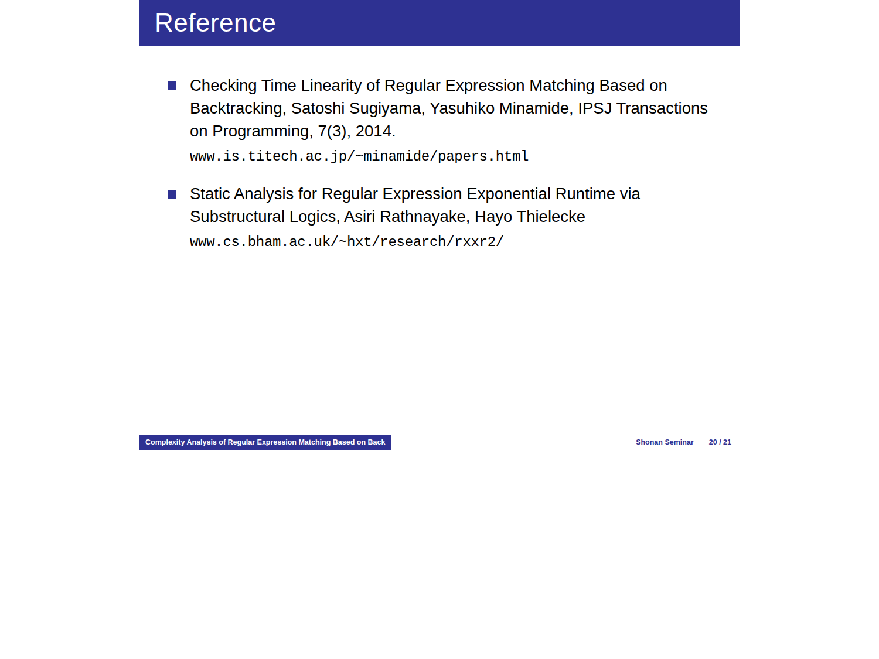Reference
Checking Time Linearity of Regular Expression Matching Based on Backtracking, Satoshi Sugiyama, Yasuhiko Minamide, IPSJ Transactions on Programming, 7(3), 2014. www.is.titech.ac.jp/~minamide/papers.html
Static Analysis for Regular Expression Exponential Runtime via Substructural Logics, Asiri Rathnayake, Hayo Thielecke www.cs.bham.ac.uk/~hxt/research/rxxr2/
Complexity Analysis of Regular Expression Matching Based on Back
Shonan Seminar 20 / 21